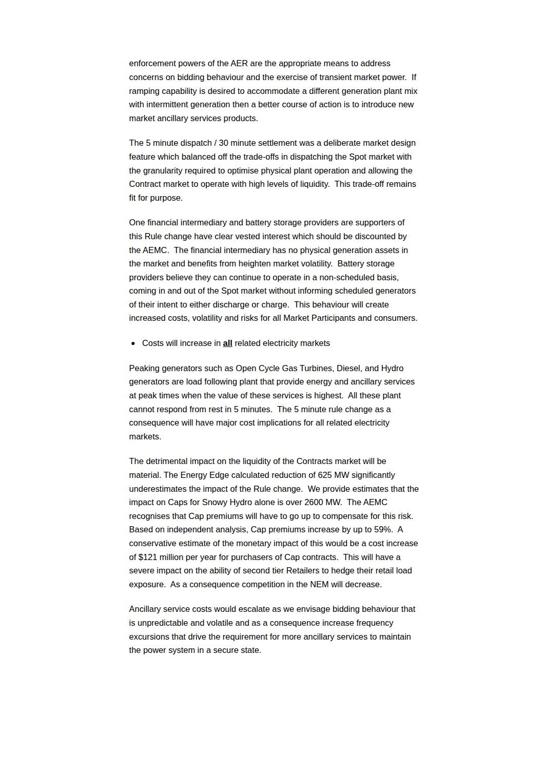enforcement powers of the AER are the appropriate means to address concerns on bidding behaviour and the exercise of transient market power. If ramping capability is desired to accommodate a different generation plant mix with intermittent generation then a better course of action is to introduce new market ancillary services products.
The 5 minute dispatch / 30 minute settlement was a deliberate market design feature which balanced off the trade-offs in dispatching the Spot market with the granularity required to optimise physical plant operation and allowing the Contract market to operate with high levels of liquidity. This trade-off remains fit for purpose.
One financial intermediary and battery storage providers are supporters of this Rule change have clear vested interest which should be discounted by the AEMC. The financial intermediary has no physical generation assets in the market and benefits from heighten market volatility. Battery storage providers believe they can continue to operate in a non-scheduled basis, coming in and out of the Spot market without informing scheduled generators of their intent to either discharge or charge. This behaviour will create increased costs, volatility and risks for all Market Participants and consumers.
Costs will increase in all related electricity markets
Peaking generators such as Open Cycle Gas Turbines, Diesel, and Hydro generators are load following plant that provide energy and ancillary services at peak times when the value of these services is highest. All these plant cannot respond from rest in 5 minutes. The 5 minute rule change as a consequence will have major cost implications for all related electricity markets.
The detrimental impact on the liquidity of the Contracts market will be material. The Energy Edge calculated reduction of 625 MW significantly underestimates the impact of the Rule change. We provide estimates that the impact on Caps for Snowy Hydro alone is over 2600 MW. The AEMC recognises that Cap premiums will have to go up to compensate for this risk. Based on independent analysis, Cap premiums increase by up to 59%. A conservative estimate of the monetary impact of this would be a cost increase of $121 million per year for purchasers of Cap contracts. This will have a severe impact on the ability of second tier Retailers to hedge their retail load exposure. As a consequence competition in the NEM will decrease.
Ancillary service costs would escalate as we envisage bidding behaviour that is unpredictable and volatile and as a consequence increase frequency excursions that drive the requirement for more ancillary services to maintain the power system in a secure state.